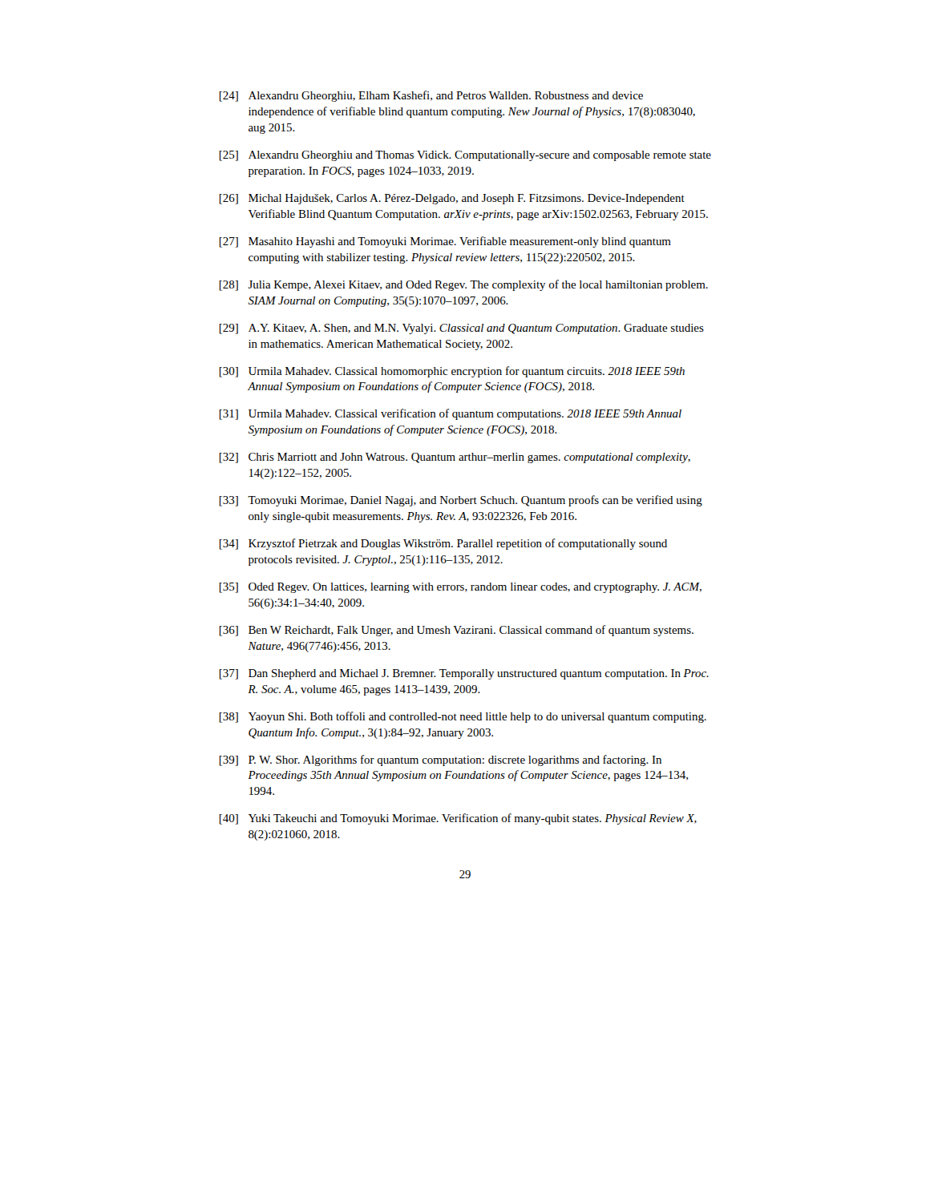[24] Alexandru Gheorghiu, Elham Kashefi, and Petros Wallden. Robustness and device independence of verifiable blind quantum computing. New Journal of Physics, 17(8):083040, aug 2015.
[25] Alexandru Gheorghiu and Thomas Vidick. Computationally-secure and composable remote state preparation. In FOCS, pages 1024–1033, 2019.
[26] Michal Hajdušek, Carlos A. Pérez-Delgado, and Joseph F. Fitzsimons. Device-Independent Verifiable Blind Quantum Computation. arXiv e-prints, page arXiv:1502.02563, February 2015.
[27] Masahito Hayashi and Tomoyuki Morimae. Verifiable measurement-only blind quantum computing with stabilizer testing. Physical review letters, 115(22):220502, 2015.
[28] Julia Kempe, Alexei Kitaev, and Oded Regev. The complexity of the local hamiltonian problem. SIAM Journal on Computing, 35(5):1070–1097, 2006.
[29] A.Y. Kitaev, A. Shen, and M.N. Vyalyi. Classical and Quantum Computation. Graduate studies in mathematics. American Mathematical Society, 2002.
[30] Urmila Mahadev. Classical homomorphic encryption for quantum circuits. 2018 IEEE 59th Annual Symposium on Foundations of Computer Science (FOCS), 2018.
[31] Urmila Mahadev. Classical verification of quantum computations. 2018 IEEE 59th Annual Symposium on Foundations of Computer Science (FOCS), 2018.
[32] Chris Marriott and John Watrous. Quantum arthur–merlin games. computational complexity, 14(2):122–152, 2005.
[33] Tomoyuki Morimae, Daniel Nagaj, and Norbert Schuch. Quantum proofs can be verified using only single-qubit measurements. Phys. Rev. A, 93:022326, Feb 2016.
[34] Krzysztof Pietrzak and Douglas Wikström. Parallel repetition of computationally sound protocols revisited. J. Cryptol., 25(1):116–135, 2012.
[35] Oded Regev. On lattices, learning with errors, random linear codes, and cryptography. J. ACM, 56(6):34:1–34:40, 2009.
[36] Ben W Reichardt, Falk Unger, and Umesh Vazirani. Classical command of quantum systems. Nature, 496(7746):456, 2013.
[37] Dan Shepherd and Michael J. Bremner. Temporally unstructured quantum computation. In Proc. R. Soc. A., volume 465, pages 1413–1439, 2009.
[38] Yaoyun Shi. Both toffoli and controlled-not need little help to do universal quantum computing. Quantum Info. Comput., 3(1):84–92, January 2003.
[39] P. W. Shor. Algorithms for quantum computation: discrete logarithms and factoring. In Proceedings 35th Annual Symposium on Foundations of Computer Science, pages 124–134, 1994.
[40] Yuki Takeuchi and Tomoyuki Morimae. Verification of many-qubit states. Physical Review X, 8(2):021060, 2018.
29